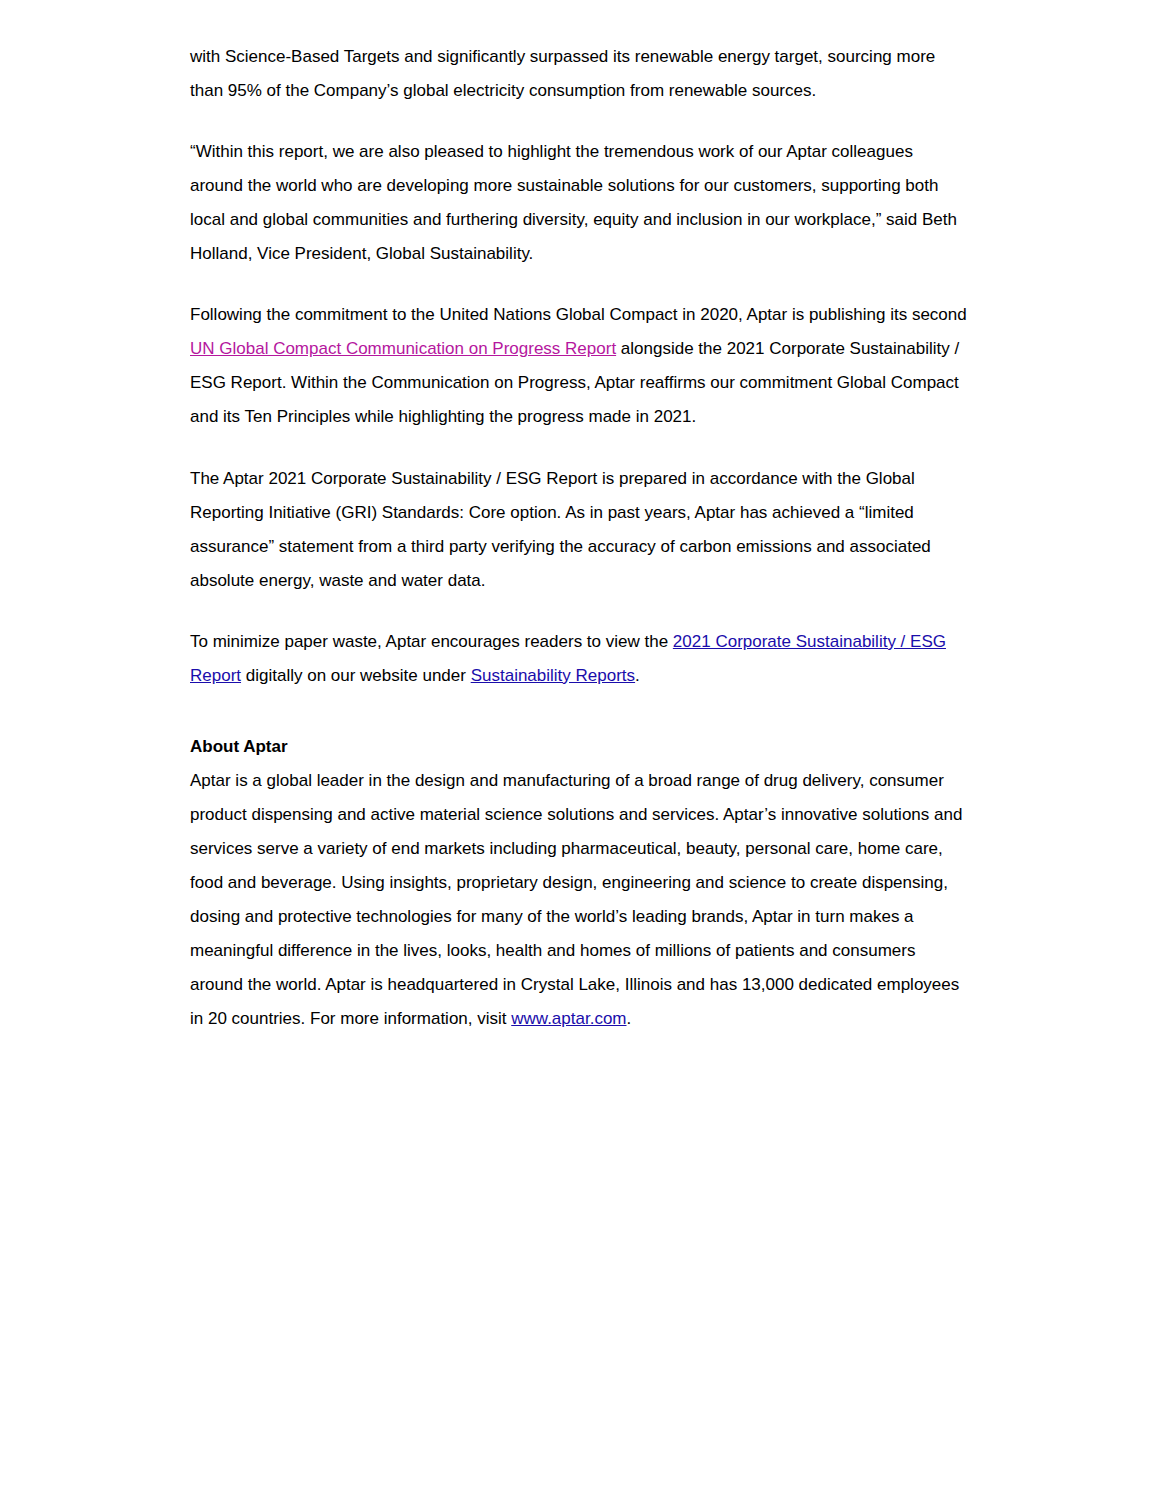with Science-Based Targets and significantly surpassed its renewable energy target, sourcing more than 95% of the Company’s global electricity consumption from renewable sources.
“Within this report, we are also pleased to highlight the tremendous work of our Aptar colleagues around the world who are developing more sustainable solutions for our customers, supporting both local and global communities and furthering diversity, equity and inclusion in our workplace,” said Beth Holland, Vice President, Global Sustainability.
Following the commitment to the United Nations Global Compact in 2020, Aptar is publishing its second UN Global Compact Communication on Progress Report alongside the 2021 Corporate Sustainability / ESG Report. Within the Communication on Progress, Aptar reaffirms our commitment Global Compact and its Ten Principles while highlighting the progress made in 2021.
The Aptar 2021 Corporate Sustainability / ESG Report is prepared in accordance with the Global Reporting Initiative (GRI) Standards: Core option. As in past years, Aptar has achieved a “limited assurance” statement from a third party verifying the accuracy of carbon emissions and associated absolute energy, waste and water data.
To minimize paper waste, Aptar encourages readers to view the 2021 Corporate Sustainability / ESG Report digitally on our website under Sustainability Reports.
About Aptar
Aptar is a global leader in the design and manufacturing of a broad range of drug delivery, consumer product dispensing and active material science solutions and services. Aptar’s innovative solutions and services serve a variety of end markets including pharmaceutical, beauty, personal care, home care, food and beverage. Using insights, proprietary design, engineering and science to create dispensing, dosing and protective technologies for many of the world’s leading brands, Aptar in turn makes a meaningful difference in the lives, looks, health and homes of millions of patients and consumers around the world. Aptar is headquartered in Crystal Lake, Illinois and has 13,000 dedicated employees in 20 countries. For more information, visit www.aptar.com.